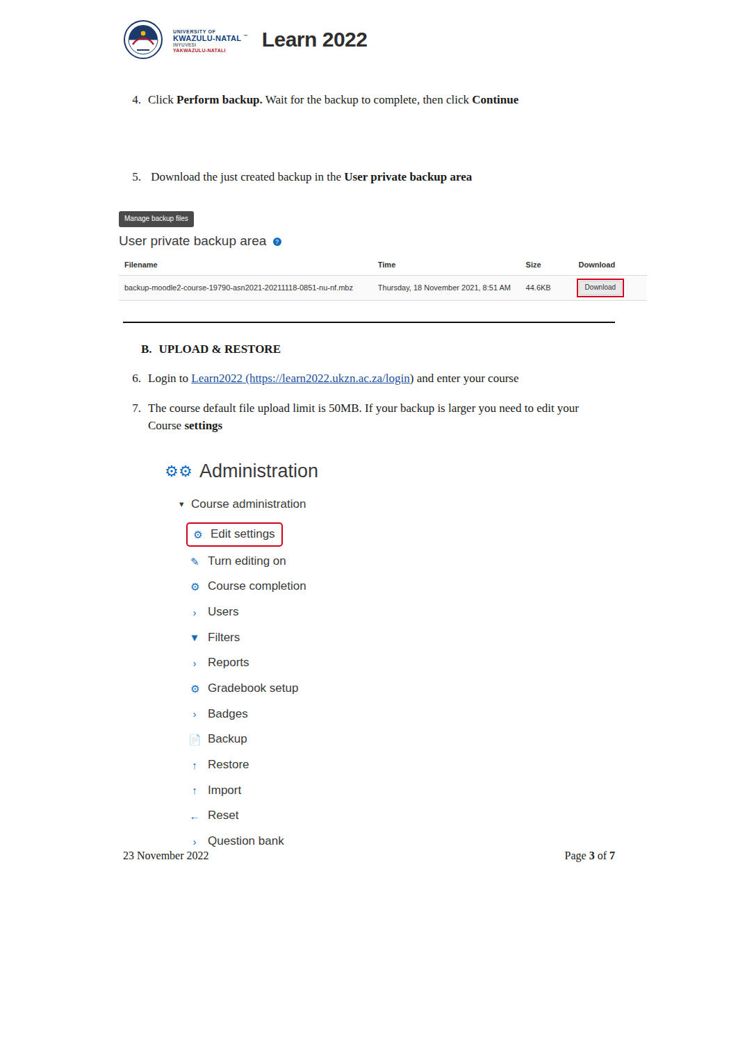University of
KWAZULU-NATAL ™
INYUVESI
YAKWAZULU-NATALI
Learn 2022
4. Click Perform backup. Wait for the backup to complete, then click Continue
5. Download the just created backup in the User private backup area
Manage backup files
User private backup area ?
| Filename | Time | Size | Download |
| --- | --- | --- | --- |
| backup-moodle2-course-19790-asn2021-20211118-0851-nu-nf.mbz | Thursday, 18 November 2021, 8:51 AM | 44.6KB | Download |
B. UPLOAD & RESTORE
6. Login to Learn2022 (https://learn2022.ukzn.ac.za/login) and enter your course
7. The course default file upload limit is 50MB. If your backup is larger you need to edit your Course settings
⚙⚙ Administration
▾ Course administration
⚙ Edit settings
✎ Turn editing on
⚙ Course completion
› Users
▼ Filters
› Reports
⚙ Gradebook setup
› Badges
📄 Backup
↑ Restore
↑ Import
← Reset
› Question bank
23 November 2022
Page 3 of 7